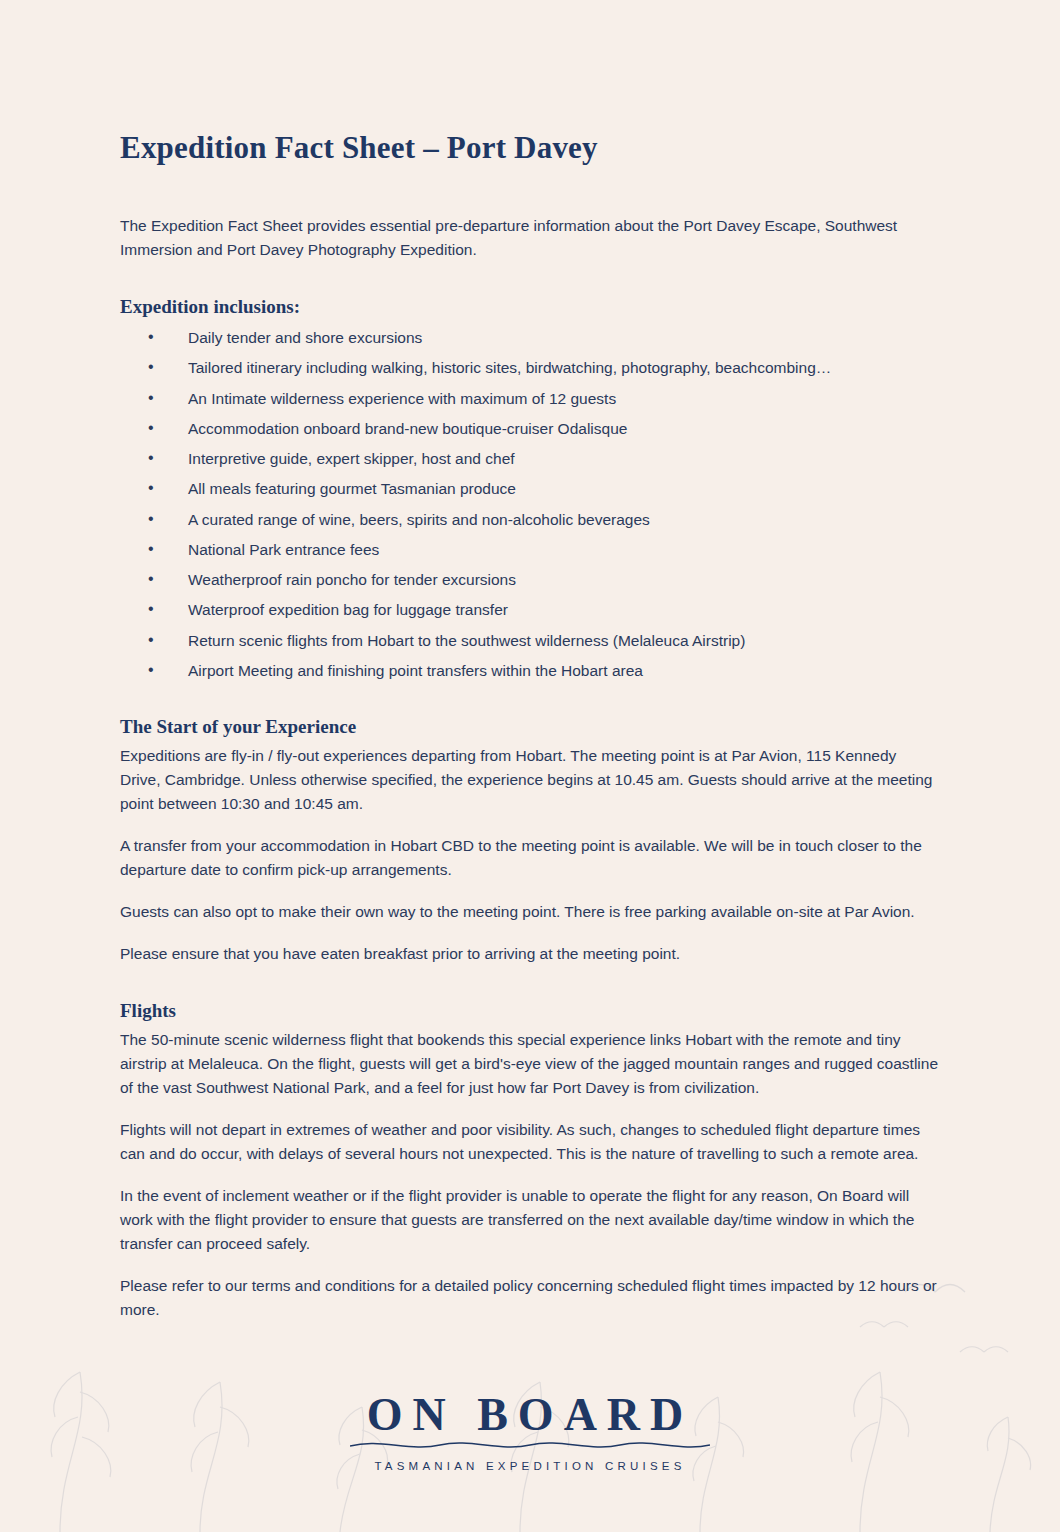Expedition Fact Sheet – Port Davey
The Expedition Fact Sheet provides essential pre-departure information about the Port Davey Escape, Southwest Immersion and Port Davey Photography Expedition.
Expedition inclusions:
Daily tender and shore excursions
Tailored itinerary including walking, historic sites, birdwatching, photography, beachcombing…
An Intimate wilderness experience with maximum of 12 guests
Accommodation onboard brand-new boutique-cruiser Odalisque
Interpretive guide, expert skipper, host and chef
All meals featuring gourmet Tasmanian produce
A curated range of wine, beers, spirits and non-alcoholic beverages
National Park entrance fees
Weatherproof rain poncho for tender excursions
Waterproof expedition bag for luggage transfer
Return scenic flights from Hobart to the southwest wilderness (Melaleuca Airstrip)
Airport Meeting and finishing point transfers within the Hobart area
The Start of your Experience
Expeditions are fly-in / fly-out experiences departing from Hobart. The meeting point is at Par Avion, 115 Kennedy Drive, Cambridge. Unless otherwise specified, the experience begins at 10.45 am. Guests should arrive at the meeting point between 10:30 and 10:45 am.
A transfer from your accommodation in Hobart CBD to the meeting point is available. We will be in touch closer to the departure date to confirm pick-up arrangements.
Guests can also opt to make their own way to the meeting point. There is free parking available on-site at Par Avion.
Please ensure that you have eaten breakfast prior to arriving at the meeting point.
Flights
The 50-minute scenic wilderness flight that bookends this special experience links Hobart with the remote and tiny airstrip at Melaleuca. On the flight, guests will get a bird's-eye view of the jagged mountain ranges and rugged coastline of the vast Southwest National Park, and a feel for just how far Port Davey is from civilization.
Flights will not depart in extremes of weather and poor visibility. As such, changes to scheduled flight departure times can and do occur, with delays of several hours not unexpected. This is the nature of travelling to such a remote area.
In the event of inclement weather or if the flight provider is unable to operate the flight for any reason, On Board will work with the flight provider to ensure that guests are transferred on the next available day/time window in which the transfer can proceed safely.
Please refer to our terms and conditions for a detailed policy concerning scheduled flight times impacted by 12 hours or more.
ON BOARD
TASMANIAN EXPEDITION CRUISES